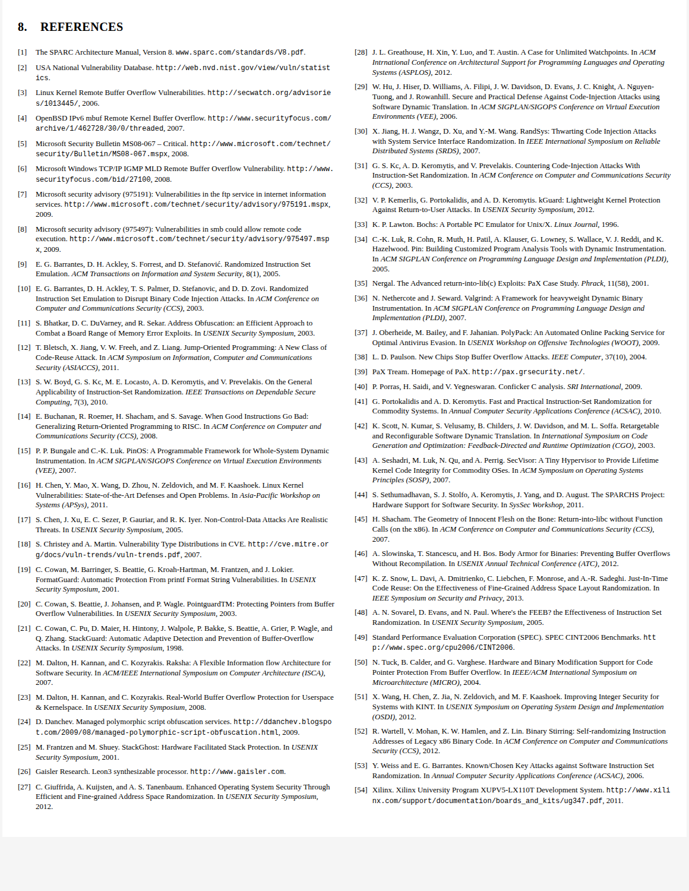8. REFERENCES
[1] The SPARC Architecture Manual, Version 8. www.sparc.com/standards/V8.pdf.
[2] USA National Vulnerability Database. http://web.nvd.nist.gov/view/vuln/statistics.
[3] Linux Kernel Remote Buffer Overflow Vulnerabilities. http://secwatch.org/advisories/1013445/, 2006.
[4] OpenBSD IPv6 mbuf Remote Kernel Buffer Overflow. http://www.securityfocus.com/archive/1/462728/30/0/threaded, 2007.
[5] Microsoft Security Bulletin MS08-067 – Critical. http://www.microsoft.com/technet/security/Bulletin/MS08-067.mspx, 2008.
[6] Microsoft Windows TCP/IP IGMP MLD Remote Buffer Overflow Vulnerability. http://www.securityfocus.com/bid/27100, 2008.
[7] Microsoft security advisory (975191): Vulnerabilities in the ftp service in internet information services. http://www.microsoft.com/technet/security/advisory/975191.mspx, 2009.
[8] Microsoft security advisory (975497): Vulnerabilities in smb could allow remote code execution. http://www.microsoft.com/technet/security/advisory/975497.mspx, 2009.
[9] E. G. Barrantes, D. H. Ackley, S. Forrest, and D. Stefanović. Randomized Instruction Set Emulation. ACM Transactions on Information and System Security, 8(1), 2005.
[10] E. G. Barrantes, D. H. Ackley, T. S. Palmer, D. Stefanovic, and D. D. Zovi. Randomized Instruction Set Emulation to Disrupt Binary Code Injection Attacks. In ACM Conference on Computer and Communications Security (CCS), 2003.
[11] S. Bhatkar, D. C. DuVarney, and R. Sekar. Address Obfuscation: an Efficient Approach to Combat a Board Range of Memory Error Exploits. In USENIX Security Symposium, 2003.
[12] T. Bletsch, X. Jiang, V. W. Freeh, and Z. Liang. Jump-Oriented Programming: A New Class of Code-Reuse Attack. In ACM Symposium on Information, Computer and Communications Security (ASIACCS), 2011.
[13] S. W. Boyd, G. S. Kc, M. E. Locasto, A. D. Keromytis, and V. Prevelakis. On the General Applicability of Instruction-Set Randomization. IEEE Transactions on Dependable Secure Computing, 7(3), 2010.
[14] E. Buchanan, R. Roemer, H. Shacham, and S. Savage. When Good Instructions Go Bad: Generalizing Return-Oriented Programming to RISC. In ACM Conference on Computer and Communications Security (CCS), 2008.
[15] P. P. Bungale and C.-K. Luk. PinOS: A Programmable Framework for Whole-System Dynamic Instrumentation. In ACM SIGPLAN/SIGOPS Conference on Virtual Execution Environments (VEE), 2007.
[16] H. Chen, Y. Mao, X. Wang, D. Zhou, N. Zeldovich, and M. F. Kaashoek. Linux Kernel Vulnerabilities: State-of-the-Art Defenses and Open Problems. In Asia-Pacific Workshop on Systems (APSys), 2011.
[17] S. Chen, J. Xu, E. C. Sezer, P. Gauriar, and R. K. Iyer. Non-Control-Data Attacks Are Realistic Threats. In USENIX Security Symposium, 2005.
[18] S. Christey and A. Martin. Vulnerability Type Distributions in CVE. http://cve.mitre.org/docs/vuln-trends/vuln-trends.pdf, 2007.
[19] C. Cowan, M. Barringer, S. Beattie, G. Kroah-Hartman, M. Frantzen, and J. Lokier. FormatGuard: Automatic Protection From printf Format String Vulnerabilities. In USENIX Security Symposium, 2001.
[20] C. Cowan, S. Beattie, J. Johansen, and P. Wagle. PointguardTM: Protecting Pointers from Buffer Overflow Vulnerabilities. In USENIX Security Symposium, 2003.
[21] C. Cowan, C. Pu, D. Maier, H. Hintony, J. Walpole, P. Bakke, S. Beattie, A. Grier, P. Wagle, and Q. Zhang. StackGuard: Automatic Adaptive Detection and Prevention of Buffer-Overflow Attacks. In USENIX Security Symposium, 1998.
[22] M. Dalton, H. Kannan, and C. Kozyrakis. Raksha: A Flexible Information flow Architecture for Software Security. In ACM/IEEE International Symposium on Computer Architecture (ISCA), 2007.
[23] M. Dalton, H. Kannan, and C. Kozyrakis. Real-World Buffer Overflow Protection for Userspace & Kernelspace. In USENIX Security Symposium, 2008.
[24] D. Danchev. Managed polymorphic script obfuscation services. http://ddanchev.blogspot.com/2009/08/managed-polymorphic-script-obfuscation.html, 2009.
[25] M. Frantzen and M. Shuey. StackGhost: Hardware Facilitated Stack Protection. In USENIX Security Symposium, 2001.
[26] Gaisler Research. Leon3 synthesizable processor. http://www.gaisler.com.
[27] C. Giuffrida, A. Kuijsten, and A. S. Tanenbaum. Enhanced Operating System Security Through Efficient and Fine-grained Address Space Randomization. In USENIX Security Symposium, 2012.
[28] J. L. Greathouse, H. Xin, Y. Luo, and T. Austin. A Case for Unlimited Watchpoints. In ACM Intrnational Conference on Architectural Support for Programming Languages and Operating Systems (ASPLOS), 2012.
[29] W. Hu, J. Hiser, D. Williams, A. Filipi, J. W. Davidson, D. Evans, J. C. Knight, A. Nguyen-Tuong, and J. Rowanhill. Secure and Practical Defense Against Code-Injection Attacks using Software Dynamic Translation. In ACM SIGPLAN/SIGOPS Conference on Virtual Execution Environments (VEE), 2006.
[30] X. Jiang, H. J. Wangz, D. Xu, and Y.-M. Wang. RandSys: Thwarting Code Injection Attacks with System Service Interface Randomization. In IEEE International Symposium on Reliable Distributed Systems (SRDS), 2007.
[31] G. S. Kc, A. D. Keromytis, and V. Prevelakis. Countering Code-Injection Attacks With Instruction-Set Randomization. In ACM Conference on Computer and Communications Security (CCS), 2003.
[32] V. P. Kemerlis, G. Portokalidis, and A. D. Keromytis. kGuard: Lightweight Kernel Protection Against Return-to-User Attacks. In USENIX Security Symposium, 2012.
[33] K. P. Lawton. Bochs: A Portable PC Emulator for Unix/X. Linux Journal, 1996.
[34] C.-K. Luk, R. Cohn, R. Muth, H. Patil, A. Klauser, G. Lowney, S. Wallace, V. J. Reddi, and K. Hazelwood. Pin: Building Customized Program Analysis Tools with Dynamic Instrumentation. In ACM SIGPLAN Conference on Programming Language Design and Implementation (PLDI), 2005.
[35] Nergal. The Advanced return-into-lib(c) Exploits: PaX Case Study. Phrack, 11(58), 2001.
[36] N. Nethercote and J. Seward. Valgrind: A Framework for heavyweight Dynamic Binary Instrumentation. In ACM SIGPLAN Conference on Programming Language Design and Implementation (PLDI), 2007.
[37] J. Oberheide, M. Bailey, and F. Jahanian. PolyPack: An Automated Online Packing Service for Optimal Antivirus Evasion. In USENIX Workshop on Offensive Technologies (WOOT), 2009.
[38] L. D. Paulson. New Chips Stop Buffer Overflow Attacks. IEEE Computer, 37(10), 2004.
[39] PaX Tream. Homepage of PaX. http://pax.grsecurity.net/.
[40] P. Porras, H. Saidi, and V. Yegneswaran. Conficker C analysis. SRI International, 2009.
[41] G. Portokalidis and A. D. Keromytis. Fast and Practical Instruction-Set Randomization for Commodity Systems. In Annual Computer Security Applications Conference (ACSAC), 2010.
[42] K. Scott, N. Kumar, S. Velusamy, B. Childers, J. W. Davidson, and M. L. Soffa. Retargetable and Reconfigurable Software Dynamic Translation. In International Symposium on Code Generation and Optimization: Feedback-Directed and Runtime Optimization (CGO), 2003.
[43] A. Seshadri, M. Luk, N. Qu, and A. Perrig. SecVisor: A Tiny Hypervisor to Provide Lifetime Kernel Code Integrity for Commodity OSes. In ACM Symposium on Operating Systems Principles (SOSP), 2007.
[44] S. Sethumadhavan, S. J. Stolfo, A. Keromytis, J. Yang, and D. August. The SPARCHS Project: Hardware Support for Software Security. In SysSec Workshop, 2011.
[45] H. Shacham. The Geometry of Innocent Flesh on the Bone: Return-into-libc without Function Calls (on the x86). In ACM Conference on Computer and Communications Security (CCS), 2007.
[46] A. Slowinska, T. Stancescu, and H. Bos. Body Armor for Binaries: Preventing Buffer Overflows Without Recompilation. In USENIX Annual Technical Conference (ATC), 2012.
[47] K. Z. Snow, L. Davi, A. Dmitrienko, C. Liebchen, F. Monrose, and A.-R. Sadeghi. Just-In-Time Code Reuse: On the Effectiveness of Fine-Grained Address Space Layout Randomization. In IEEE Symposium on Security and Privacy, 2013.
[48] A. N. Sovarel, D. Evans, and N. Paul. Where's the FEEB? the Effectiveness of Instruction Set Randomization. In USENIX Security Symposium, 2005.
[49] Standard Performance Evaluation Corporation (SPEC). SPEC CINT2006 Benchmarks. http://www.spec.org/cpu2006/CINT2006.
[50] N. Tuck, B. Calder, and G. Varghese. Hardware and Binary Modification Support for Code Pointer Protection From Buffer Overflow. In IEEE/ACM International Symposium on Microarchitecture (MICRO), 2004.
[51] X. Wang, H. Chen, Z. Jia, N. Zeldovich, and M. F. Kaashoek. Improving Integer Security for Systems with KINT. In USENIX Symposium on Operating System Design and Implementation (OSDI), 2012.
[52] R. Wartell, V. Mohan, K. W. Hamlen, and Z. Lin. Binary Stirring: Self-randomizing Instruction Addresses of Legacy x86 Binary Code. In ACM Conference on Computer and Communications Security (CCS), 2012.
[53] Y. Weiss and E. G. Barrantes. Known/Chosen Key Attacks against Software Instruction Set Randomization. In Annual Computer Security Applications Conference (ACSAC), 2006.
[54] Xilinx. Xilinx University Program XUPV5-LX110T Development System. http://www.xilinx.com/support/documentation/boards_and_kits/ug347.pdf, 2011.